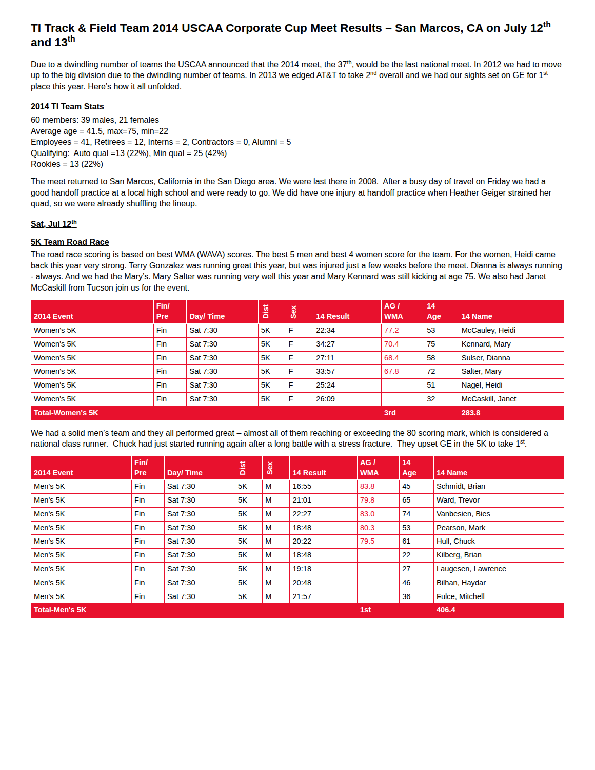TI Track & Field Team 2014 USCAA Corporate Cup Meet Results – San Marcos, CA on July 12th and 13th
Due to a dwindling number of teams the USCAA announced that the 2014 meet, the 37th, would be the last national meet. In 2012 we had to move up to the big division due to the dwindling number of teams. In 2013 we edged AT&T to take 2nd overall and we had our sights set on GE for 1st place this year. Here’s how it all unfolded.
2014 TI Team Stats
60 members: 39 males, 21 females
Average age = 41.5, max=75, min=22
Employees = 41, Retirees = 12, Interns = 2, Contractors = 0, Alumni = 5
Qualifying: Auto qual =13 (22%), Min qual = 25 (42%)
Rookies = 13 (22%)
The meet returned to San Marcos, California in the San Diego area. We were last there in 2008. After a busy day of travel on Friday we had a good handoff practice at a local high school and were ready to go. We did have one injury at handoff practice when Heather Geiger strained her quad, so we were already shuffling the lineup.
Sat, Jul 12th
5K Team Road Race
The road race scoring is based on best WMA (WAVA) scores. The best 5 men and best 4 women score for the team. For the women, Heidi came back this year very strong. Terry Gonzalez was running great this year, but was injured just a few weeks before the meet. Dianna is always running - always. And we had the Mary’s. Mary Salter was running very well this year and Mary Kennard was still kicking at age 75. We also had Janet McCaskill from Tucson join us for the event.
| 2014 Event | Fin/ Pre | Day/ Time | Dist | Sex | 14 Result | AG / WMA | 14 Age | 14 Name |
| --- | --- | --- | --- | --- | --- | --- | --- | --- |
| Women's 5K | Fin | Sat 7:30 | 5K | F | 22:34 | 77.2 | 53 | McCauley, Heidi |
| Women's 5K | Fin | Sat 7:30 | 5K | F | 34:27 | 70.4 | 75 | Kennard, Mary |
| Women's 5K | Fin | Sat 7:30 | 5K | F | 27:11 | 68.4 | 58 | Sulser, Dianna |
| Women's 5K | Fin | Sat 7:30 | 5K | F | 33:57 | 67.8 | 72 | Salter, Mary |
| Women's 5K | Fin | Sat 7:30 | 5K | F | 25:24 | | 51 | Nagel, Heidi |
| Women's 5K | Fin | Sat 7:30 | 5K | F | 26:09 | | 32 | McCaskill, Janet |
| Total-Women's 5K | | | | | | 3rd | | 283.8 |
We had a solid men’s team and they all performed great – almost all of them reaching or exceeding the 80 scoring mark, which is considered a national class runner. Chuck had just started running again after a long battle with a stress fracture. They upset GE in the 5K to take 1st.
| 2014 Event | Fin/ Pre | Day/ Time | Dist | Sex | 14 Result | AG / WMA | 14 Age | 14 Name |
| --- | --- | --- | --- | --- | --- | --- | --- | --- |
| Men's 5K | Fin | Sat 7:30 | 5K | M | 16:55 | 83.8 | 45 | Schmidt, Brian |
| Men's 5K | Fin | Sat 7:30 | 5K | M | 21:01 | 79.8 | 65 | Ward, Trevor |
| Men's 5K | Fin | Sat 7:30 | 5K | M | 22:27 | 83.0 | 74 | Vanbesien, Bies |
| Men's 5K | Fin | Sat 7:30 | 5K | M | 18:48 | 80.3 | 53 | Pearson, Mark |
| Men's 5K | Fin | Sat 7:30 | 5K | M | 20:22 | 79.5 | 61 | Hull, Chuck |
| Men's 5K | Fin | Sat 7:30 | 5K | M | 18:48 | | 22 | Kilberg, Brian |
| Men's 5K | Fin | Sat 7:30 | 5K | M | 19:18 | | 27 | Laugesen, Lawrence |
| Men's 5K | Fin | Sat 7:30 | 5K | M | 20:48 | | 46 | Bilhan, Haydar |
| Men's 5K | Fin | Sat 7:30 | 5K | M | 21:57 | | 36 | Fulce, Mitchell |
| Total-Men's 5K | | | | | | 1st | | 406.4 |